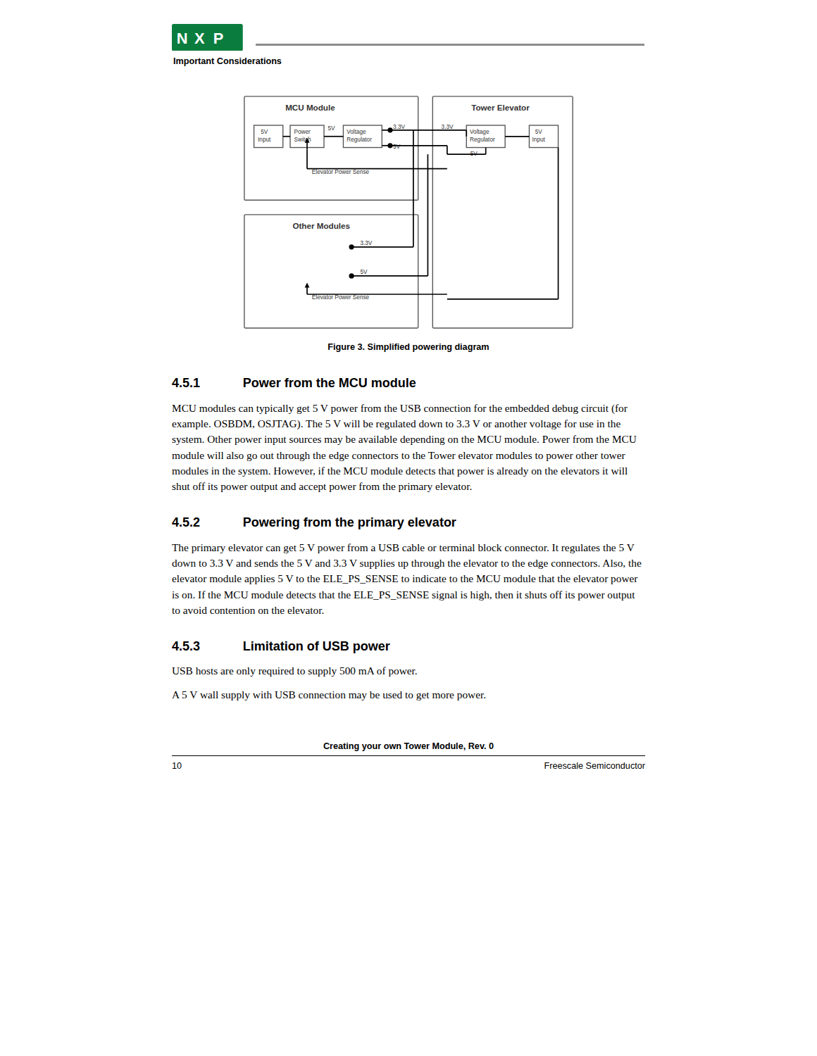N X P
Important Considerations
MCU Module Tower Elevator Other Modules 5V Input Power Switch Voltage Regulator 5V 3.3V 5V Elevator Power Sense Voltage Regulator 5V Input 3.3V 5V 3.3V 5V Elevator Power Sense
Figure 3. Simplified powering diagram
4.5.1 Power from the MCU module
MCU modules can typically get 5 V power from the USB connection for the embedded debug circuit (for example. OSBDM, OSJTAG). The 5 V will be regulated down to 3.3 V or another voltage for use in the system. Other power input sources may be available depending on the MCU module. Power from the MCU module will also go out through the edge connectors to the Tower elevator modules to power other tower modules in the system. However, if the MCU module detects that power is already on the elevators it will shut off its power output and accept power from the primary elevator.
4.5.2 Powering from the primary elevator
The primary elevator can get 5 V power from a USB cable or terminal block connector. It regulates the 5 V down to 3.3 V and sends the 5 V and 3.3 V supplies up through the elevator to the edge connectors. Also, the elevator module applies 5 V to the ELE_PS_SENSE to indicate to the MCU module that the elevator power is on. If the MCU module detects that the ELE_PS_SENSE signal is high, then it shuts off its power output to avoid contention on the elevator.
4.5.3 Limitation of USB power
USB hosts are only required to supply 500 mA of power.
A 5 V wall supply with USB connection may be used to get more power.
Creating your own Tower Module, Rev. 0
10 Freescale Semiconductor